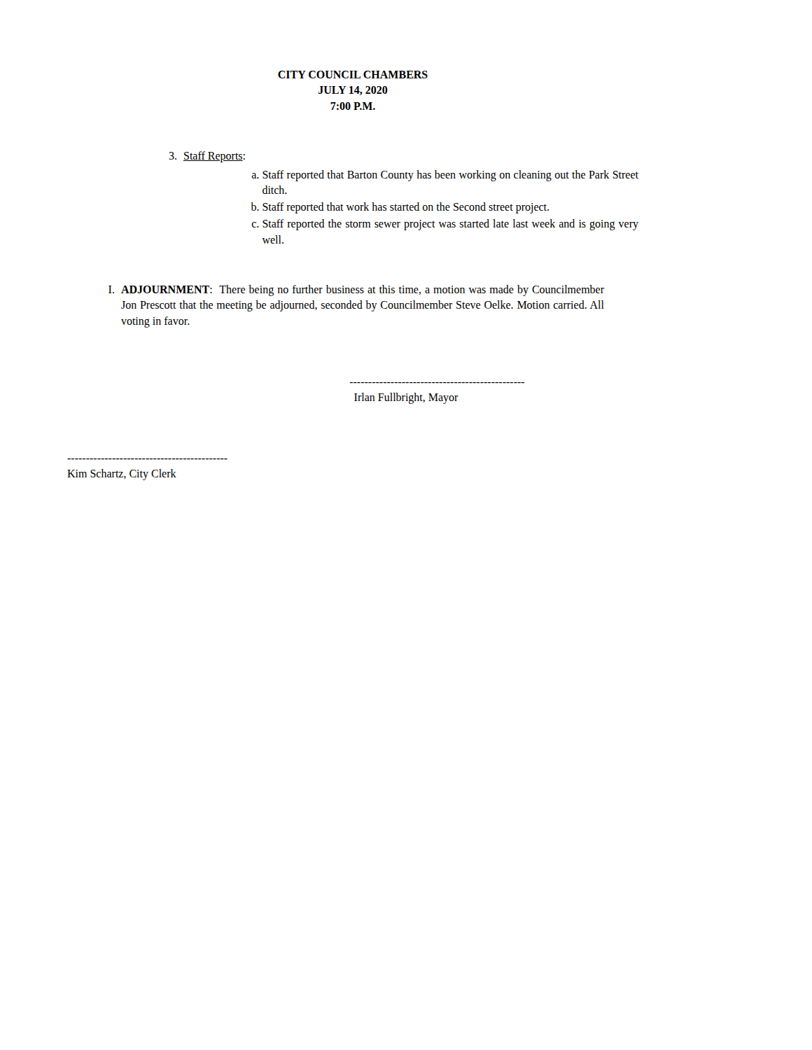CITY COUNCIL CHAMBERS
JULY 14, 2020
7:00 P.M.
| 3. | Staff Reports : |
Staff reported that Barton County has been working on cleaning out the Park Street ditch.
Staff reported that work has started on the Second street project.
Staff reported the storm sewer project was started late last week and is going very well.
| I. | ADJOURNMENT : There being no further business at this time, a motion was made by Councilmember Jon Prescott that the meeting be adjourned, seconded by Councilmember Steve Oelke. Motion carried. All voting in favor. |
-----------------------------------------------
Irlan Fullbright, Mayor
-------------------------------------------
Kim Schartz, City Clerk